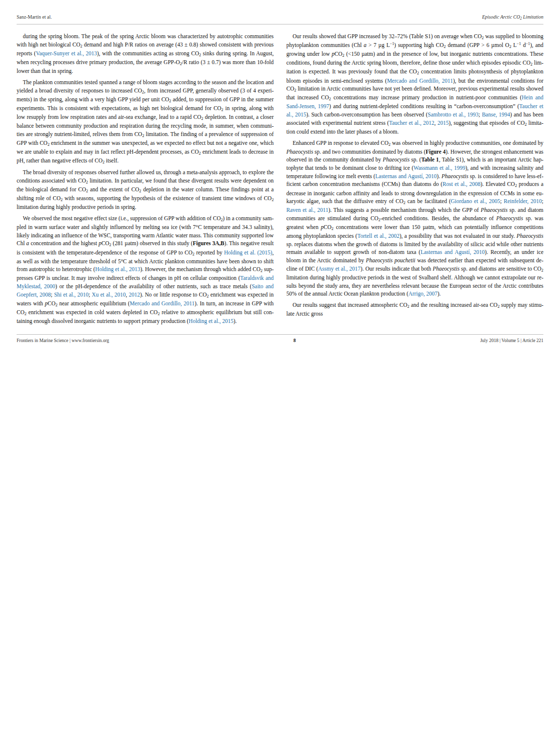Sanz-Martín et al.
Episodic Arctic CO2 Limitation
during the spring bloom. The peak of the spring Arctic bloom was characterized by autotrophic communities with high net biological CO2 demand and high P/R ratios on average (43 ± 0.8) showed consistent with previous reports (Vaquer-Sunyer et al., 2013), with the communities acting as strong CO2 sinks during spring. In August, when recycling processes drive primary production, the average GPP-O2/R ratio (3 ± 0.7) was more than 10-fold lower than that in spring.
The plankton communities tested spanned a range of bloom stages according to the season and the location and yielded a broad diversity of responses to increased CO2, from increased GPP, generally observed (3 of 4 experiments) in the spring, along with a very high GPP yield per unit CO2 added, to suppression of GPP in the summer experiments. This is consistent with expectations, as high net biological demand for CO2 in spring, along with low resupply from low respiration rates and air-sea exchange, lead to a rapid CO2 depletion. In contrast, a closer balance between community production and respiration during the recycling mode, in summer, when communities are strongly nutrient-limited, relives them from CO2 limitation. The finding of a prevalence of suppression of GPP with CO2 enrichment in the summer was unexpected, as we expected no effect but not a negative one, which we are unable to explain and may in fact reflect pH-dependent processes, as CO2 enrichment leads to decrease in pH, rather than negative effects of CO2 itself.
The broad diversity of responses observed further allowed us, through a meta-analysis approach, to explore the conditions associated with CO2 limitation. In particular, we found that these divergent results were dependent on the biological demand for CO2 and the extent of CO2 depletion in the water column. These findings point at a shifting role of CO2 with seasons, supporting the hypothesis of the existence of transient time windows of CO2 limitation during highly productive periods in spring.
We observed the most negative effect size (i.e., suppression of GPP with addition of CO2) in a community sampled in warm surface water and slightly influenced by melting sea ice (with 7°C temperature and 34.3 salinity), likely indicating an influence of the WSC, transporting warm Atlantic water mass. This community supported low Chl a concentration and the highest p CO2 (281 µatm) observed in this study (Figures 3A,B). This negative result is consistent with the temperature-dependence of the response of GPP to CO2 reported by Holding et al. (2015), as well as with the temperature threshold of 5°C at which Arctic plankton communities have been shown to shift from autotrophic to heterotrophic (Holding et al., 2013). However, the mechanism through which added CO2 suppresses GPP is unclear. It may involve indirect effects of changes in pH on cellular composition (Taraldsvik and Myklestad, 2000) or the pH-dependence of the availability of other nutrients, such as trace metals (Saito and Goepfert, 2008; Shi et al., 2010; Xu et al., 2010, 2012). No or little response to CO2 enrichment was expected in waters with p CO2 near atmospheric equilibrium (Mercado and Gordillo, 2011). In turn, an increase in GPP with CO2 enrichment was expected in cold waters depleted in CO2 relative to atmospheric equilibrium but still containing enough dissolved inorganic nutrients to support primary production (Holding et al., 2015).
Our results showed that GPP increased by 32–72% (Table S1) on average when CO2 was supplied to blooming phytoplankton communities (Chl a > 7 µg L−1) supporting high CO2 demand (GPP > 6 µmol O2 L−1 d−1), and growing under low p CO2 (<150 µatm) and in the presence of low, but inorganic nutrients concentrations. These conditions, found during the Arctic spring bloom, therefore, define those under which episodes episodic CO2 limitation is expected. It was previously found that the CO2 concentration limits photosynthesis of phytoplankton bloom episodes in semi-enclosed systems (Mercado and Gordillo, 2011), but the environmental conditions for CO2 limitation in Arctic communities have not yet been defined. Moreover, previous experimental results showed that increased CO2 concentrations may increase primary production in nutrient-poor communities (Hein and Sand-Jensen, 1997) and during nutrient-depleted conditions resulting in “carbon-overconsumption” (Taucher et al., 2015). Such carbon-overconsumption has been observed (Sambrotto et al., 1993; Banse, 1994) and has been associated with experimental nutrient stress (Taucher et al., 2012, 2015), suggesting that episodes of CO2 limitation could extend into the later phases of a bloom.
Enhanced GPP in response to elevated CO2 was observed in highly productive communities, one dominated by Phaeocystis sp. and two communities dominated by diatoms (Figure 4). However, the strongest enhancement was observed in the community dominated by Phaeocystis sp. (Table 1, Table S1), which is an important Arctic haptophyte that tends to be dominant close to drifting ice (Wassmann et al., 1999), and with increasing salinity and temperature following ice melt events (Lasternas and Agustí, 2010). Phaeocystis sp. is considered to have less-efficient carbon concentration mechanisms (CCMs) than diatoms do (Rost et al., 2008). Elevated CO2 produces a decrease in inorganic carbon affinity and leads to strong downregulation in the expression of CCMs in some eukaryotic algae, such that the diffusive entry of CO2 can be facilitated (Giordano et al., 2005; Reinfelder, 2010; Raven et al., 2011). This suggests a possible mechanism through which the GPP of Phaeocystis sp. and diatom communities are stimulated during CO2-enriched conditions. Besides, the abundance of Phaeocystis sp. was greatest when p CO2 concentrations were lower than 150 µatm, which can potentially influence competitions among phytoplankton species (Tortell et al., 2002), a possibility that was not evaluated in our study. Phaeocystis sp. replaces diatoms when the growth of diatoms is limited by the availability of silicic acid while other nutrients remain available to support growth of non-diatom taxa (Lasternas and Agustí, 2010). Recently, an under ice bloom in the Arctic dominated by Phaeocystis pouchetii was detected earlier than expected with subsequent decline of DIC (Assmy et al., 2017). Our results indicate that both Phaeocystis sp. and diatoms are sensitive to CO2 limitation during highly productive periods in the west of Svalbard shelf. Although we cannot extrapolate our results beyond the study area, they are nevertheless relevant because the European sector of the Arctic contributes 50% of the annual Arctic Ocean plankton production (Arrigo, 2007).
Our results suggest that increased atmospheric CO2 and the resulting increased air-sea CO2 supply may stimulate Arctic gross
Frontiers in Marine Science | www.frontiersin.org
8
July 2018 | Volume 5 | Article 221